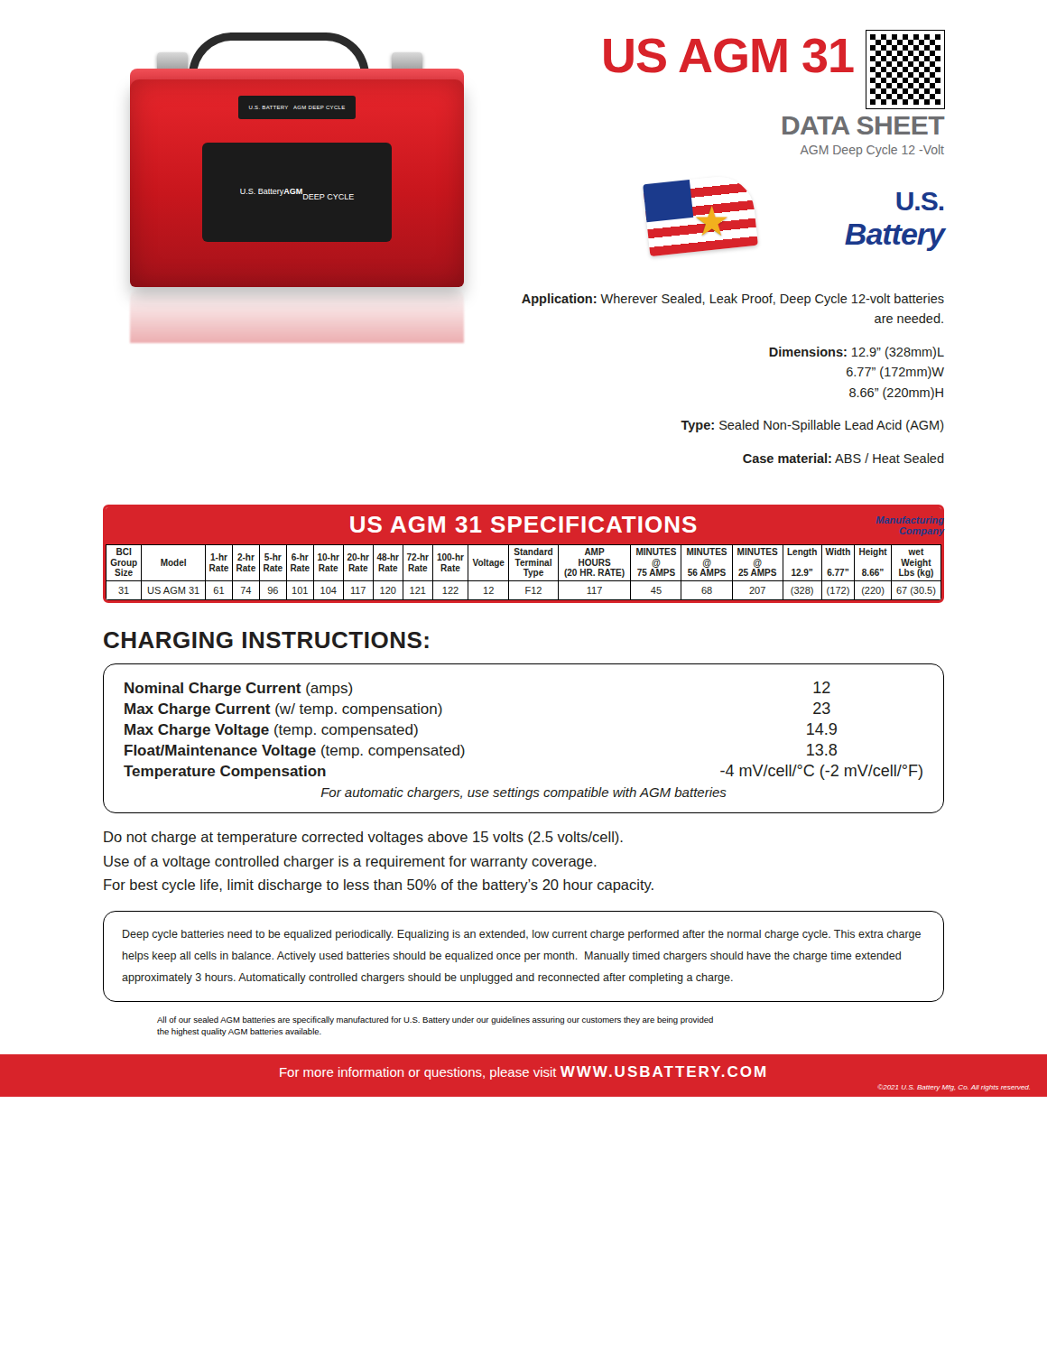U.S. BATTERY AGM DEEP CYCLE
U.S. Battery
AGM
DEEP CYCLE
US AGM 31
DATA SHEET
AGM Deep Cycle 12 -Volt
★
U.S.
Battery
Manufacturing
Company
Application: Wherever Sealed, Leak Proof, Deep Cycle 12-volt batteries are needed.
Dimensions: 12.9” (328mm)L
6.77” (172mm)W
8.66” (220mm)H
Type: Sealed Non-Spillable Lead Acid (AGM)
Case material: ABS / Heat Sealed
US AGM 31 SPECIFICATIONS
| BCI Group Size | Model | 1-hr Rate | 2-hr Rate | 5-hr Rate | 6-hr Rate | 10-hr Rate | 20-hr Rate | 48-hr Rate | 72-hr Rate | 100-hr Rate | Voltage | Standard Terminal Type | AMP HOURS (20 HR. RATE) | MINUTES @ 75 AMPS | MINUTES @ 56 AMPS | MINUTES @ 25 AMPS | Length 12.9” | Width 6.77” | Height 8.66” | wet Weight Lbs (kg) |
| --- | --- | --- | --- | --- | --- | --- | --- | --- | --- | --- | --- | --- | --- | --- | --- | --- | --- | --- | --- | --- |
| 31 | US AGM 31 | 61 | 74 | 96 | 101 | 104 | 117 | 120 | 121 | 122 | 12 | F12 | 117 | 45 | 68 | 207 | (328) | (172) | (220) | 67 (30.5) |
CHARGING INSTRUCTIONS:
Nominal Charge Current (amps)
12
Max Charge Current (w/ temp. compensation)
23
Max Charge Voltage (temp. compensated)
14.9
Float/Maintenance Voltage (temp. compensated)
13.8
Temperature Compensation
-4 mV/cell/°C (-2 mV/cell/°F)
For automatic chargers, use settings compatible with AGM batteries
Do not charge at temperature corrected voltages above 15 volts (2.5 volts/cell).
Use of a voltage controlled charger is a requirement for warranty coverage.
For best cycle life, limit discharge to less than 50% of the battery’s 20 hour capacity.
Deep cycle batteries need to be equalized periodically. Equalizing is an extended, low current charge performed after the normal charge cycle. This extra charge helps keep all cells in balance. Actively used batteries should be equalized once per month. Manually timed chargers should have the charge time extended approximately 3 hours. Automatically controlled chargers should be unplugged and reconnected after completing a charge.
All of our sealed AGM batteries are specifically manufactured for U.S. Battery under our guidelines assuring our customers they are being provided
the highest quality AGM batteries available.
For more information or questions, please visit WWW.USBATTERY.COM
©2021 U.S. Battery Mfg, Co. All rights reserved.